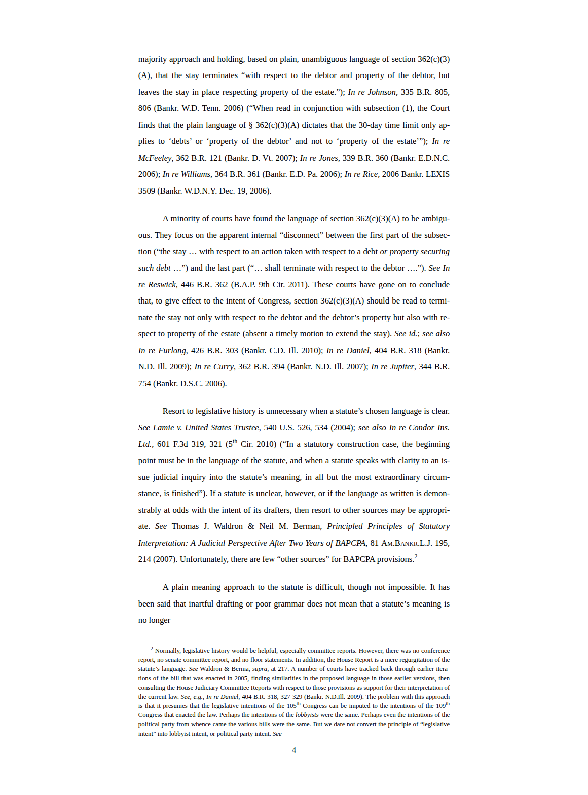majority approach and holding, based on plain, unambiguous language of section 362(c)(3)(A), that the stay terminates “with respect to the debtor and property of the debtor, but leaves the stay in place respecting property of the estate.”); In re Johnson, 335 B.R. 805, 806 (Bankr. W.D. Tenn. 2006) (“When read in conjunction with subsection (1), the Court finds that the plain language of § 362(c)(3)(A) dictates that the 30-day time limit only applies to ‘debts’ or ‘property of the debtor’ and not to ‘property of the estate’”); In re McFeeley, 362 B.R. 121 (Bankr. D. Vt. 2007); In re Jones, 339 B.R. 360 (Bankr. E.D.N.C. 2006); In re Williams, 364 B.R. 361 (Bankr. E.D. Pa. 2006); In re Rice, 2006 Bankr. LEXIS 3509 (Bankr. W.D.N.Y. Dec. 19, 2006).
A minority of courts have found the language of section 362(c)(3)(A) to be ambiguous. They focus on the apparent internal “disconnect” between the first part of the subsection (“the stay … with respect to an action taken with respect to a debt or property securing such debt …”) and the last part (“… shall terminate with respect to the debtor ….”). See In re Reswick, 446 B.R. 362 (B.A.P. 9th Cir. 2011). These courts have gone on to conclude that, to give effect to the intent of Congress, section 362(c)(3)(A) should be read to terminate the stay not only with respect to the debtor and the debtor’s property but also with respect to property of the estate (absent a timely motion to extend the stay). See id.; see also In re Furlong, 426 B.R. 303 (Bankr. C.D. Ill. 2010); In re Daniel, 404 B.R. 318 (Bankr. N.D. Ill. 2009); In re Curry, 362 B.R. 394 (Bankr. N.D. Ill. 2007); In re Jupiter, 344 B.R. 754 (Bankr. D.S.C. 2006).
Resort to legislative history is unnecessary when a statute’s chosen language is clear. See Lamie v. United States Trustee, 540 U.S. 526, 534 (2004); see also In re Condor Ins. Ltd., 601 F.3d 319, 321 (5th Cir. 2010) (“In a statutory construction case, the beginning point must be in the language of the statute, and when a statute speaks with clarity to an issue judicial inquiry into the statute’s meaning, in all but the most extraordinary circumstance, is finished”). If a statute is unclear, however, or if the language as written is demonstrably at odds with the intent of its drafters, then resort to other sources may be appropriate. See Thomas J. Waldron & Neil M. Berman, Principled Principles of Statutory Interpretation: A Judicial Perspective After Two Years of BAPCPA, 81 Am.Bankr.L.J. 195, 214 (2007). Unfortunately, there are few “other sources” for BAPCPA provisions.2
A plain meaning approach to the statute is difficult, though not impossible. It has been said that inartful drafting or poor grammar does not mean that a statute’s meaning is no longer
2 Normally, legislative history would be helpful, especially committee reports. However, there was no conference report, no senate committee report, and no floor statements. In addition, the House Report is a mere regurgitation of the statute’s language. See Waldron & Berma, supra, at 217. A number of courts have tracked back through earlier iterations of the bill that was enacted in 2005, finding similarities in the proposed language in those earlier versions, then consulting the House Judiciary Committee Reports with respect to those provisions as support for their interpretation of the current law. See, e.g., In re Daniel, 404 B.R. 318, 327-329 (Bankr. N.D.Ill. 2009). The problem with this approach is that it presumes that the legislative intentions of the 105th Congress can be imputed to the intentions of the 109th Congress that enacted the law. Perhaps the intentions of the lobbyists were the same. Perhaps even the intentions of the political party from whence came the various bills were the same. But we dare not convert the principle of “legislative intent” into lobbyist intent, or political party intent. See
4